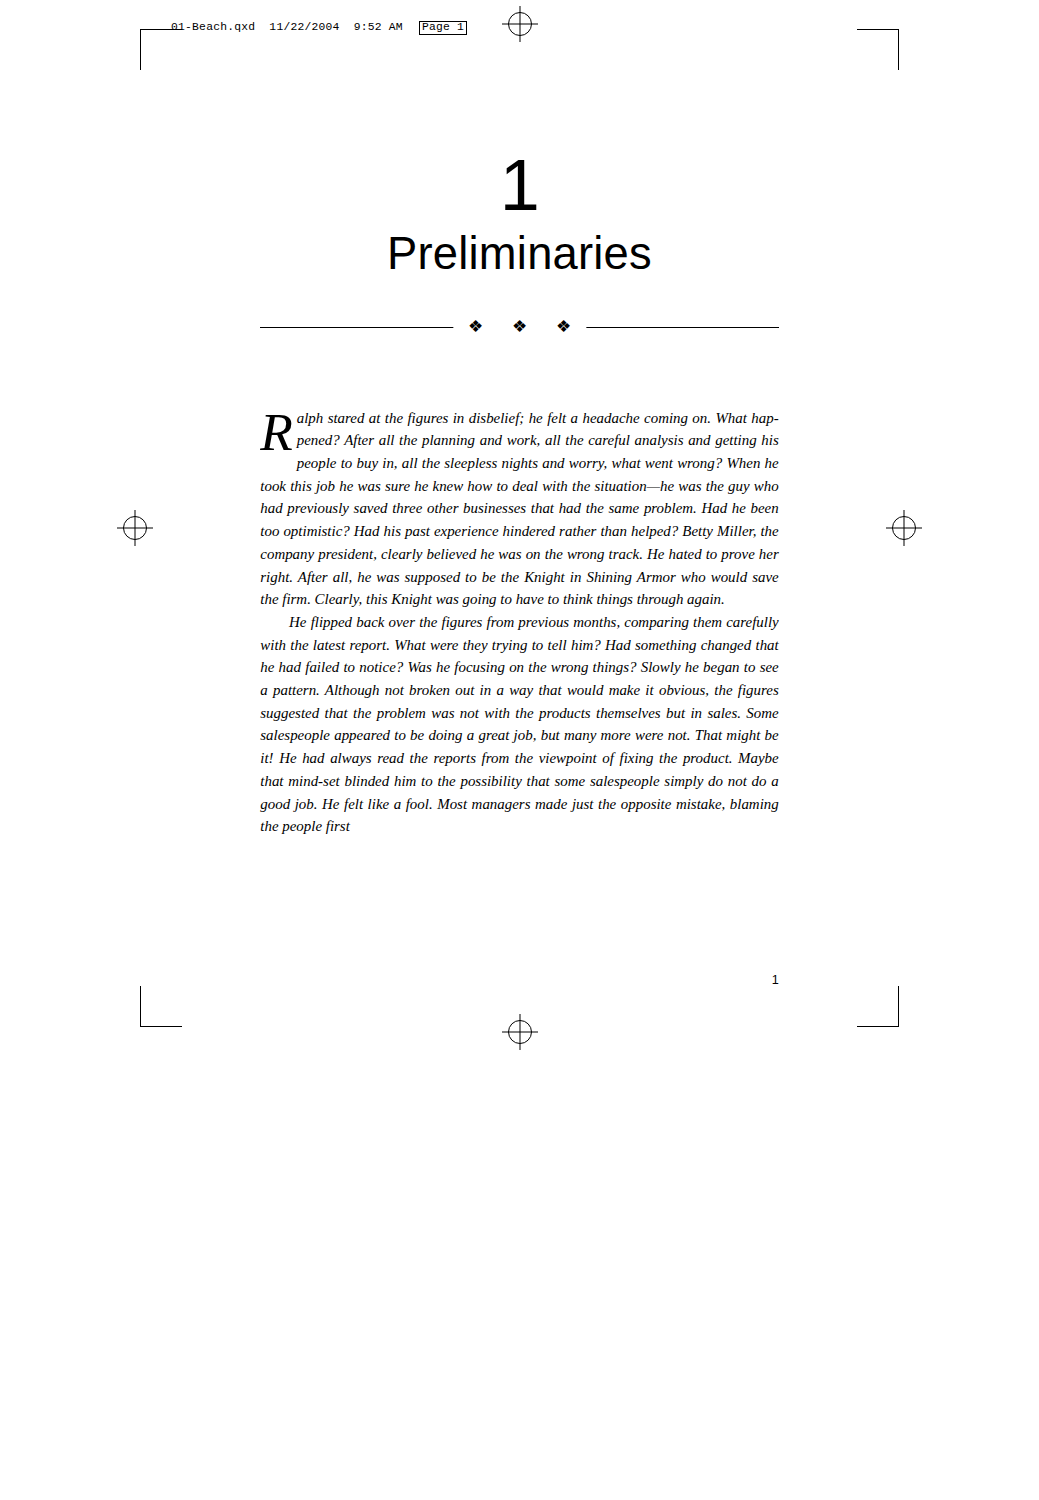01-Beach.qxd 11/22/2004 9:52 AM Page 1
1
Preliminaries
❖ ❖ ❖
Ralph stared at the figures in disbelief; he felt a headache coming on. What happened? After all the planning and work, all the careful analysis and getting his people to buy in, all the sleepless nights and worry, what went wrong? When he took this job he was sure he knew how to deal with the situation—he was the guy who had previously saved three other businesses that had the same problem. Had he been too optimistic? Had his past experience hindered rather than helped? Betty Miller, the company president, clearly believed he was on the wrong track. He hated to prove her right. After all, he was supposed to be the Knight in Shining Armor who would save the firm. Clearly, this Knight was going to have to think things through again.
He flipped back over the figures from previous months, comparing them carefully with the latest report. What were they trying to tell him? Had something changed that he had failed to notice? Was he focusing on the wrong things? Slowly he began to see a pattern. Although not broken out in a way that would make it obvious, the figures suggested that the problem was not with the products themselves but in sales. Some salespeople appeared to be doing a great job, but many more were not. That might be it! He had always read the reports from the viewpoint of fixing the product. Maybe that mind-set blinded him to the possibility that some salespeople simply do not do a good job. He felt like a fool. Most managers made just the opposite mistake, blaming the people first
1